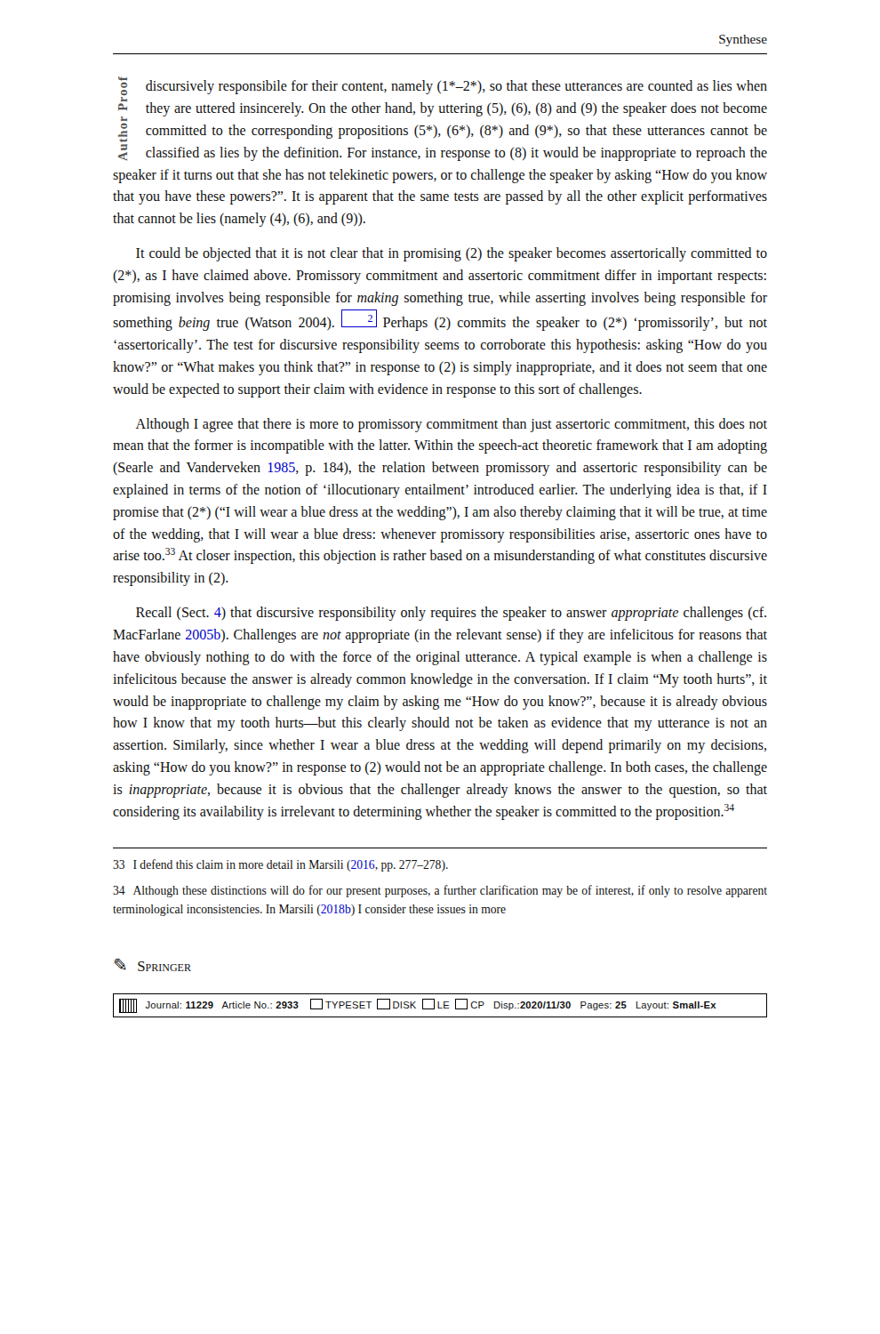Synthese
Author Proof
discursively responsibile for their content, namely (1*–2*), so that these utterances are counted as lies when they are uttered insincerely. On the other hand, by uttering (5), (6), (8) and (9) the speaker does not become committed to the corresponding propositions (5*), (6*), (8*) and (9*), so that these utterances cannot be classified as lies by the definition. For instance, in response to (8) it would be inappropriate to reproach the speaker if it turns out that she has not telekinetic powers, or to challenge the speaker by asking “How do you know that you have these powers?”. It is apparent that the same tests are passed by all the other explicit performatives that cannot be lies (namely (4), (6), and (9)).
It could be objected that it is not clear that in promising (2) the speaker becomes assertorically committed to (2*), as I have claimed above. Promissory commitment and assertoric commitment differ in important respects: promising involves being responsible for making something true, while asserting involves being responsible for something being true (Watson 2004). 2 Perhaps (2) commits the speaker to (2*) ‘promissorily’, but not ‘assertorically’. The test for discursive responsibility seems to corroborate this hypothesis: asking “How do you know?” or “What makes you think that?” in response to (2) is simply inappropriate, and it does not seem that one would be expected to support their claim with evidence in response to this sort of challenges.
Although I agree that there is more to promissory commitment than just assertoric commitment, this does not mean that the former is incompatible with the latter. Within the speech-act theoretic framework that I am adopting (Searle and Vanderveken 1985, p. 184), the relation between promissory and assertoric responsibility can be explained in terms of the notion of ‘illocutionary entailment’ introduced earlier. The underlying idea is that, if I promise that (2*) (“I will wear a blue dress at the wedding”), I am also thereby claiming that it will be true, at time of the wedding, that I will wear a blue dress: whenever promissory responsibilities arise, assertoric ones have to arise too.33 At closer inspection, this objection is rather based on a misunderstanding of what constitutes discursive responsibility in (2).
Recall (Sect. 4) that discursive responsibility only requires the speaker to answer appropriate challenges (cf. MacFarlane 2005b). Challenges are not appropriate (in the relevant sense) if they are infelicitous for reasons that have obviously nothing to do with the force of the original utterance. A typical example is when a challenge is infelicitous because the answer is already common knowledge in the conversation. If I claim “My tooth hurts”, it would be inappropriate to challenge my claim by asking me “How do you know?”, because it is already obvious how I know that my tooth hurts—but this clearly should not be taken as evidence that my utterance is not an assertion. Similarly, since whether I wear a blue dress at the wedding will depend primarily on my decisions, asking “How do you know?” in response to (2) would not be an appropriate challenge. In both cases, the challenge is inappropriate, because it is obvious that the challenger already knows the answer to the question, so that considering its availability is irrelevant to determining whether the speaker is committed to the proposition.34
33 I defend this claim in more detail in Marsili (2016, pp. 277–278).
34 Although these distinctions will do for our present purposes, a further clarification may be of interest, if only to resolve apparent terminological inconsistencies. In Marsili (2018b) I consider these issues in more
✎ Springer
Journal: 11229 Article No.: 2933 TYPESET DISK LE CP Disp.:2020/11/30 Pages: 25 Layout: Small-Ex